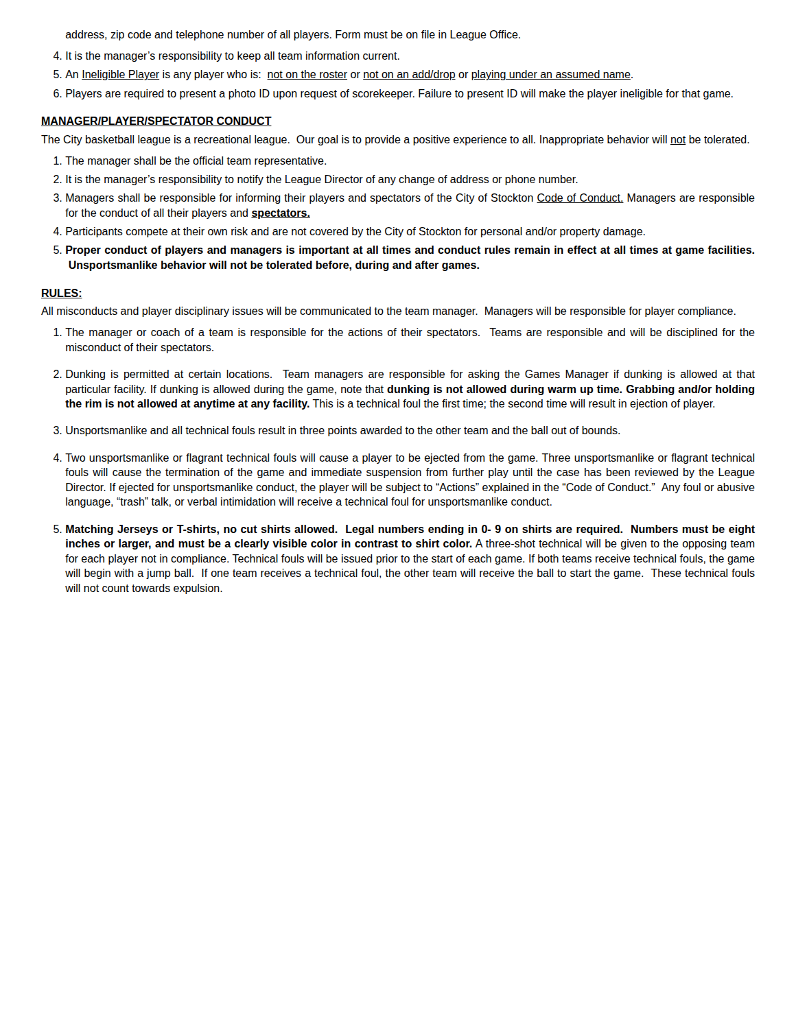address, zip code and telephone number of all players. Form must be on file in League Office.
It is the manager’s responsibility to keep all team information current.
An Ineligible Player is any player who is: not on the roster or not on an add/drop or playing under an assumed name.
Players are required to present a photo ID upon request of scorekeeper. Failure to present ID will make the player ineligible for that game.
MANAGER/PLAYER/SPECTATOR CONDUCT
The City basketball league is a recreational league. Our goal is to provide a positive experience to all. Inappropriate behavior will not be tolerated.
The manager shall be the official team representative.
It is the manager’s responsibility to notify the League Director of any change of address or phone number.
Managers shall be responsible for informing their players and spectators of the City of Stockton Code of Conduct. Managers are responsible for the conduct of all their players and spectators.
Participants compete at their own risk and are not covered by the City of Stockton for personal and/or property damage.
Proper conduct of players and managers is important at all times and conduct rules remain in effect at all times at game facilities. Unsportsmanlike behavior will not be tolerated before, during and after games.
RULES:
All misconducts and player disciplinary issues will be communicated to the team manager. Managers will be responsible for player compliance.
The manager or coach of a team is responsible for the actions of their spectators. Teams are responsible and will be disciplined for the misconduct of their spectators.
Dunking is permitted at certain locations. Team managers are responsible for asking the Games Manager if dunking is allowed at that particular facility. If dunking is allowed during the game, note that dunking is not allowed during warm up time. Grabbing and/or holding the rim is not allowed at anytime at any facility. This is a technical foul the first time; the second time will result in ejection of player.
Unsportsmanlike and all technical fouls result in three points awarded to the other team and the ball out of bounds.
Two unsportsmanlike or flagrant technical fouls will cause a player to be ejected from the game. Three unsportsmanlike or flagrant technical fouls will cause the termination of the game and immediate suspension from further play until the case has been reviewed by the League Director. If ejected for unsportsmanlike conduct, the player will be subject to “Actions” explained in the “Code of Conduct.” Any foul or abusive language, “trash” talk, or verbal intimidation will receive a technical foul for unsportsmanlike conduct.
Matching Jerseys or T-shirts, no cut shirts allowed. Legal numbers ending in 0- 9 on shirts are required. Numbers must be eight inches or larger, and must be a clearly visible color in contrast to shirt color. A three-shot technical will be given to the opposing team for each player not in compliance. Technical fouls will be issued prior to the start of each game. If both teams receive technical fouls, the game will begin with a jump ball. If one team receives a technical foul, the other team will receive the ball to start the game. These technical fouls will not count towards expulsion.